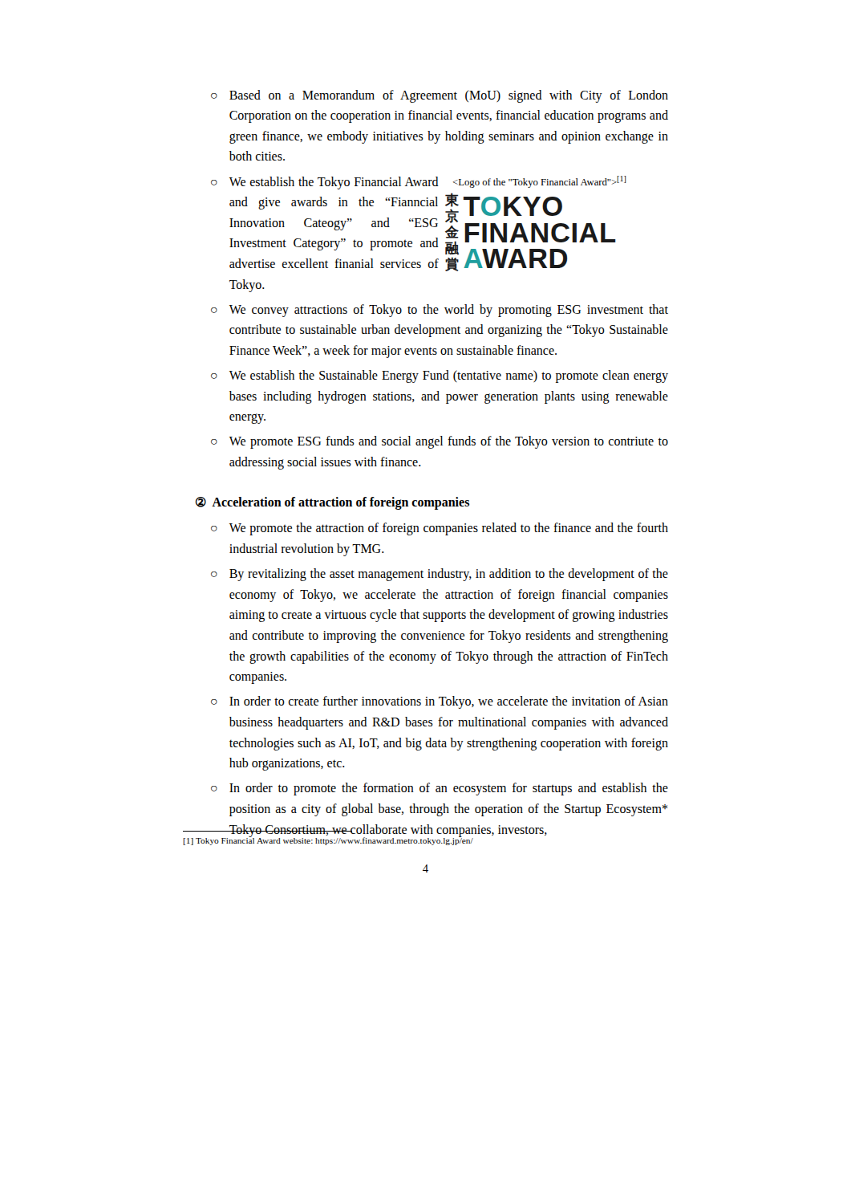Based on a Memorandum of Agreement (MoU) signed with City of London Corporation on the cooperation in financial events, financial education programs and green finance, we embody initiatives by holding seminars and opinion exchange in both cities.
<Logo of the "Tokyo Financial Award">[1]
東 京 金 融 賞
TOKYO
FINANCIAL
AWARD
We establish the Tokyo Financial Award and give awards in the “Fianncial Innovation Cateogy” and “ESG Investment Category” to promote and advertise excellent finanial services of Tokyo.
We convey attractions of Tokyo to the world by promoting ESG investment that contribute to sustainable urban development and organizing the “Tokyo Sustainable Finance Week”, a week for major events on sustainable finance.
We establish the Sustainable Energy Fund (tentative name) to promote clean energy bases including hydrogen stations, and power generation plants using renewable energy.
We promote ESG funds and social angel funds of the Tokyo version to contriute to addressing social issues with finance.
② Acceleration of attraction of foreign companies
We promote the attraction of foreign companies related to the finance and the fourth industrial revolution by TMG.
By revitalizing the asset management industry, in addition to the development of the economy of Tokyo, we accelerate the attraction of foreign financial companies aiming to create a virtuous cycle that supports the development of growing industries and contribute to improving the convenience for Tokyo residents and strengthening the growth capabilities of the economy of Tokyo through the attraction of FinTech companies.
In order to create further innovations in Tokyo, we accelerate the invitation of Asian business headquarters and R&D bases for multinational companies with advanced technologies such as AI, IoT, and big data by strengthening cooperation with foreign hub organizations, etc.
In order to promote the formation of an ecosystem for startups and establish the position as a city of global base, through the operation of the Startup Ecosystem* Tokyo Consortium, we collaborate with companies, investors,
[1] Tokyo Financial Award website: https://www.finaward.metro.tokyo.lg.jp/en/
4